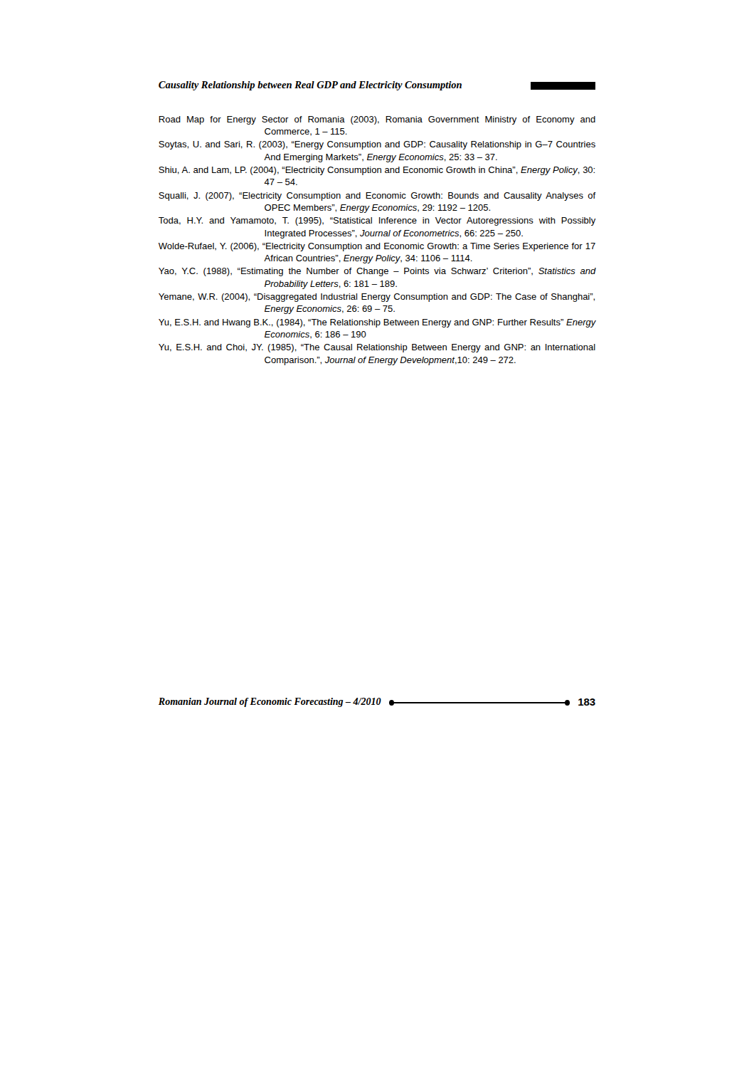Causality Relationship between Real GDP and Electricity Consumption
Road Map for Energy Sector of Romania (2003), Romania Government Ministry of Economy and Commerce, 1 – 115.
Soytas, U. and Sari, R. (2003), “Energy Consumption and GDP: Causality Relationship in G–7 Countries And Emerging Markets”, Energy Economics, 25: 33 – 37.
Shiu, A. and Lam, LP. (2004), “Electricity Consumption and Economic Growth in China”, Energy Policy, 30: 47 – 54.
Squalli, J. (2007), “Electricity Consumption and Economic Growth: Bounds and Causality Analyses of OPEC Members”, Energy Economics, 29: 1192 – 1205.
Toda, H.Y. and Yamamoto, T. (1995), “Statistical Inference in Vector Autoregressions with Possibly Integrated Processes”, Journal of Econometrics, 66: 225 – 250.
Wolde-Rufael, Y. (2006), “Electricity Consumption and Economic Growth: a Time Series Experience for 17 African Countries”, Energy Policy, 34: 1106 – 1114.
Yao, Y.C. (1988), “Estimating the Number of Change – Points via Schwarz’ Criterion”, Statistics and Probability Letters, 6: 181 – 189.
Yemane, W.R. (2004), “Disaggregated Industrial Energy Consumption and GDP: The Case of Shanghai”, Energy Economics, 26: 69 – 75.
Yu, E.S.H. and Hwang B.K., (1984), “The Relationship Between Energy and GNP: Further Results” Energy Economics, 6: 186 – 190
Yu, E.S.H. and Choi, JY. (1985), “The Causal Relationship Between Energy and GNP: an International Comparison.”, Journal of Energy Development,10: 249 – 272.
Romanian Journal of Economic Forecasting – 4/2010 183